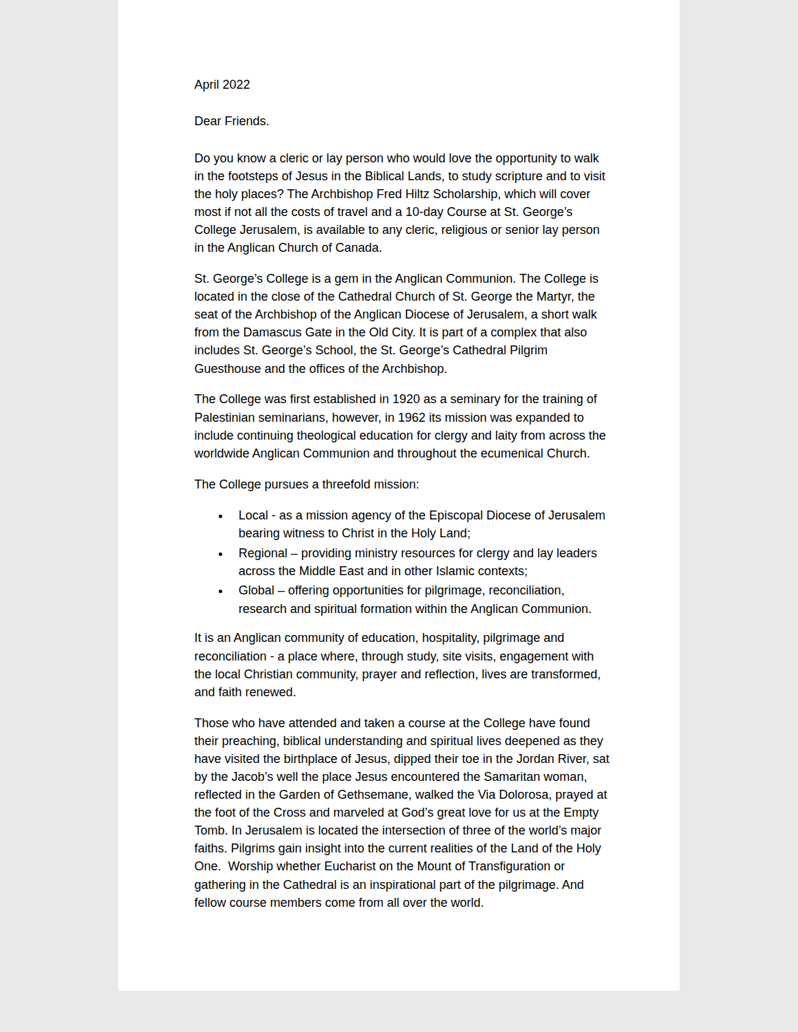April 2022
Dear Friends.
Do you know a cleric or lay person who would love the opportunity to walk in the footsteps of Jesus in the Biblical Lands, to study scripture and to visit the holy places? The Archbishop Fred Hiltz Scholarship, which will cover most if not all the costs of travel and a 10-day Course at St. George’s College Jerusalem, is available to any cleric, religious or senior lay person in the Anglican Church of Canada.
St. George’s College is a gem in the Anglican Communion. The College is located in the close of the Cathedral Church of St. George the Martyr, the seat of the Archbishop of the Anglican Diocese of Jerusalem, a short walk from the Damascus Gate in the Old City. It is part of a complex that also includes St. George’s School, the St. George’s Cathedral Pilgrim Guesthouse and the offices of the Archbishop.
The College was first established in 1920 as a seminary for the training of Palestinian seminarians, however, in 1962 its mission was expanded to include continuing theological education for clergy and laity from across the worldwide Anglican Communion and throughout the ecumenical Church.
The College pursues a threefold mission:
Local - as a mission agency of the Episcopal Diocese of Jerusalem bearing witness to Christ in the Holy Land;
Regional – providing ministry resources for clergy and lay leaders across the Middle East and in other Islamic contexts;
Global – offering opportunities for pilgrimage, reconciliation, research and spiritual formation within the Anglican Communion.
It is an Anglican community of education, hospitality, pilgrimage and reconciliation - a place where, through study, site visits, engagement with the local Christian community, prayer and reflection, lives are transformed, and faith renewed.
Those who have attended and taken a course at the College have found their preaching, biblical understanding and spiritual lives deepened as they have visited the birthplace of Jesus, dipped their toe in the Jordan River, sat by the Jacob’s well the place Jesus encountered the Samaritan woman, reflected in the Garden of Gethsemane, walked the Via Dolorosa, prayed at the foot of the Cross and marveled at God’s great love for us at the Empty Tomb. In Jerusalem is located the intersection of three of the world’s major faiths. Pilgrims gain insight into the current realities of the Land of the Holy One. Worship whether Eucharist on the Mount of Transfiguration or gathering in the Cathedral is an inspirational part of the pilgrimage. And fellow course members come from all over the world.